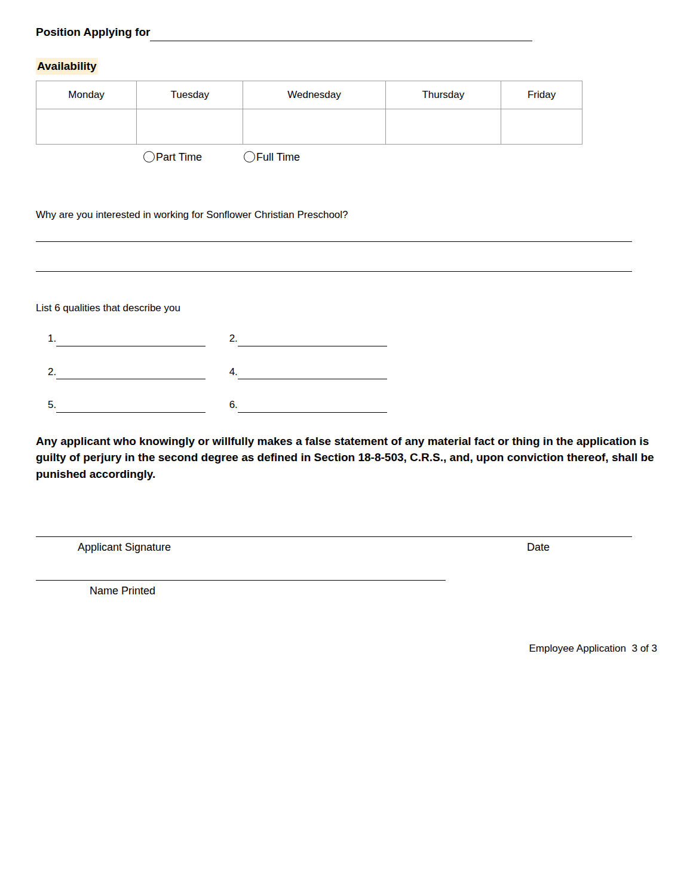Position Applying for
Availability
| Monday | Tuesday | Wednesday | Thursday | Friday |
Part Time Full Time
Why are you interested in working for Sonflower Christian Preschool?
List 6 qualities that describe you
1. 2.
2. 4.
5. 6.
Any applicant who knowingly or willfully makes a false statement of any material fact or thing in the application is guilty of perjury in the second degree as defined in Section 18-8-503, C.R.S., and, upon conviction thereof, shall be punished accordingly.
Applicant Signature Date
Name Printed
Employee Application 3 of 3